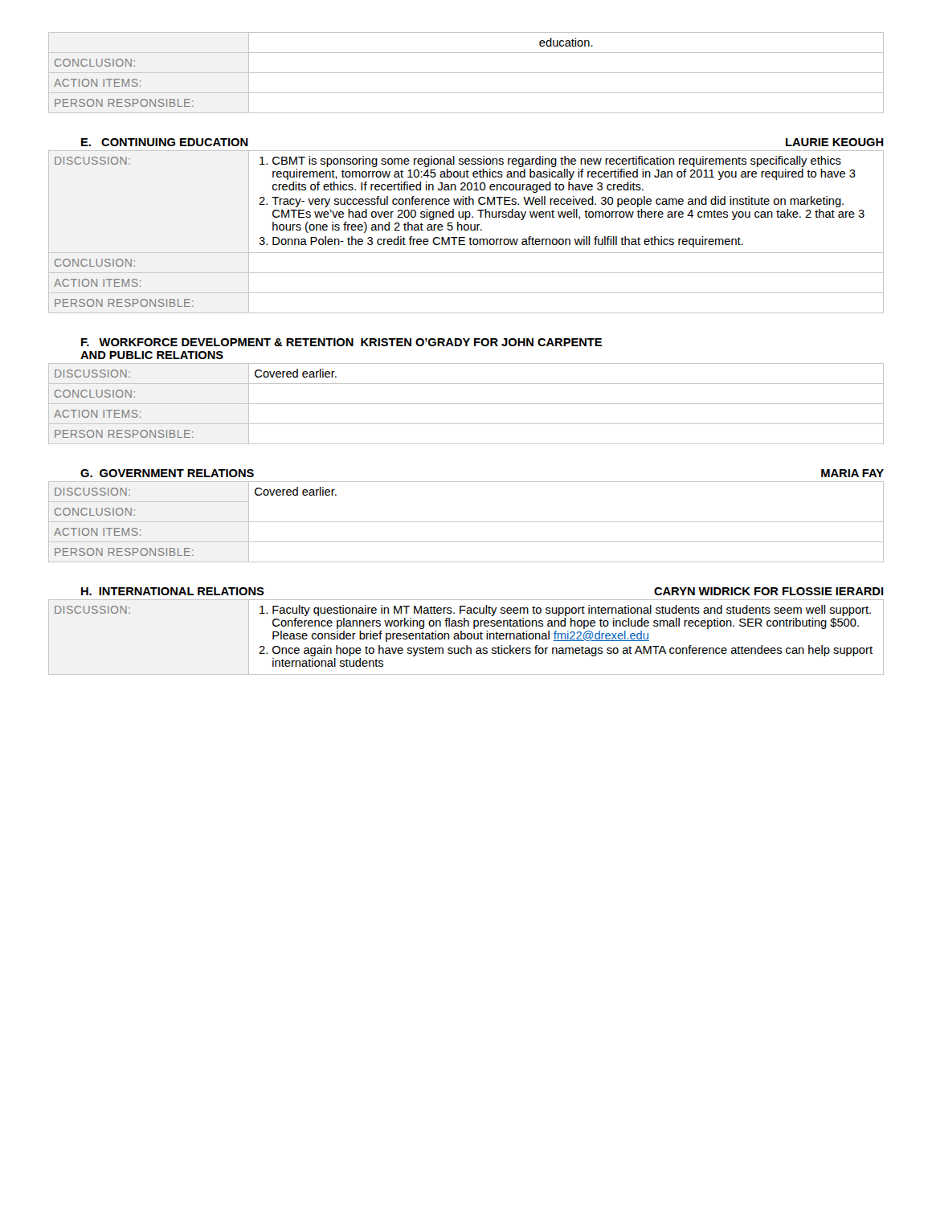| | education. |
| CONCLUSION: | |
| ACTION ITEMS: | |
| PERSON RESPONSIBLE: | |
E. CONTINUING EDUCATION LAURIE KEOUGH
| DISCUSSION: | CBMT is sponsoring some regional sessions regarding the new recertification requirements specifically ethics requirement, tomorrow at 10:45 about ethics and basically if recertified in Jan of 2011 you are required to have 3 credits of ethics. If recertified in Jan 2010 encouraged to have 3 credits. Tracy- very successful conference with CMTEs. Well received. 30 people came and did institute on marketing. CMTEs we’ve had over 200 signed up. Thursday went well, tomorrow there are 4 cmtes you can take. 2 that are 3 hours (one is free) and 2 that are 5 hour. Donna Polen- the 3 credit free CMTE tomorrow afternoon will fulfill that ethics requirement. |
| CONCLUSION: | |
| ACTION ITEMS: | |
| PERSON RESPONSIBLE: | |
F. WORKFORCE DEVELOPMENT & RETENTION KRISTEN O’GRADY FOR JOHN CARPENTE
AND PUBLIC RELATIONS
| DISCUSSION: | Covered earlier. |
| CONCLUSION: | |
| ACTION ITEMS: | |
| PERSON RESPONSIBLE: | |
G. GOVERNMENT RELATIONS MARIA FAY
| DISCUSSION: | Covered earlier. |
| CONCLUSION: |
| ACTION ITEMS: | |
| PERSON RESPONSIBLE: | |
H. INTERNATIONAL RELATIONS CARYN WIDRICK FOR FLOSSIE IERARDI
| DISCUSSION: | Faculty questionaire in MT Matters. Faculty seem to support international students and students seem well support. Conference planners working on flash presentations and hope to include small reception. SER contributing $500. Please consider brief presentation about international fmi22@drexel.edu Once again hope to have system such as stickers for nametags so at AMTA conference attendees can help support international students |